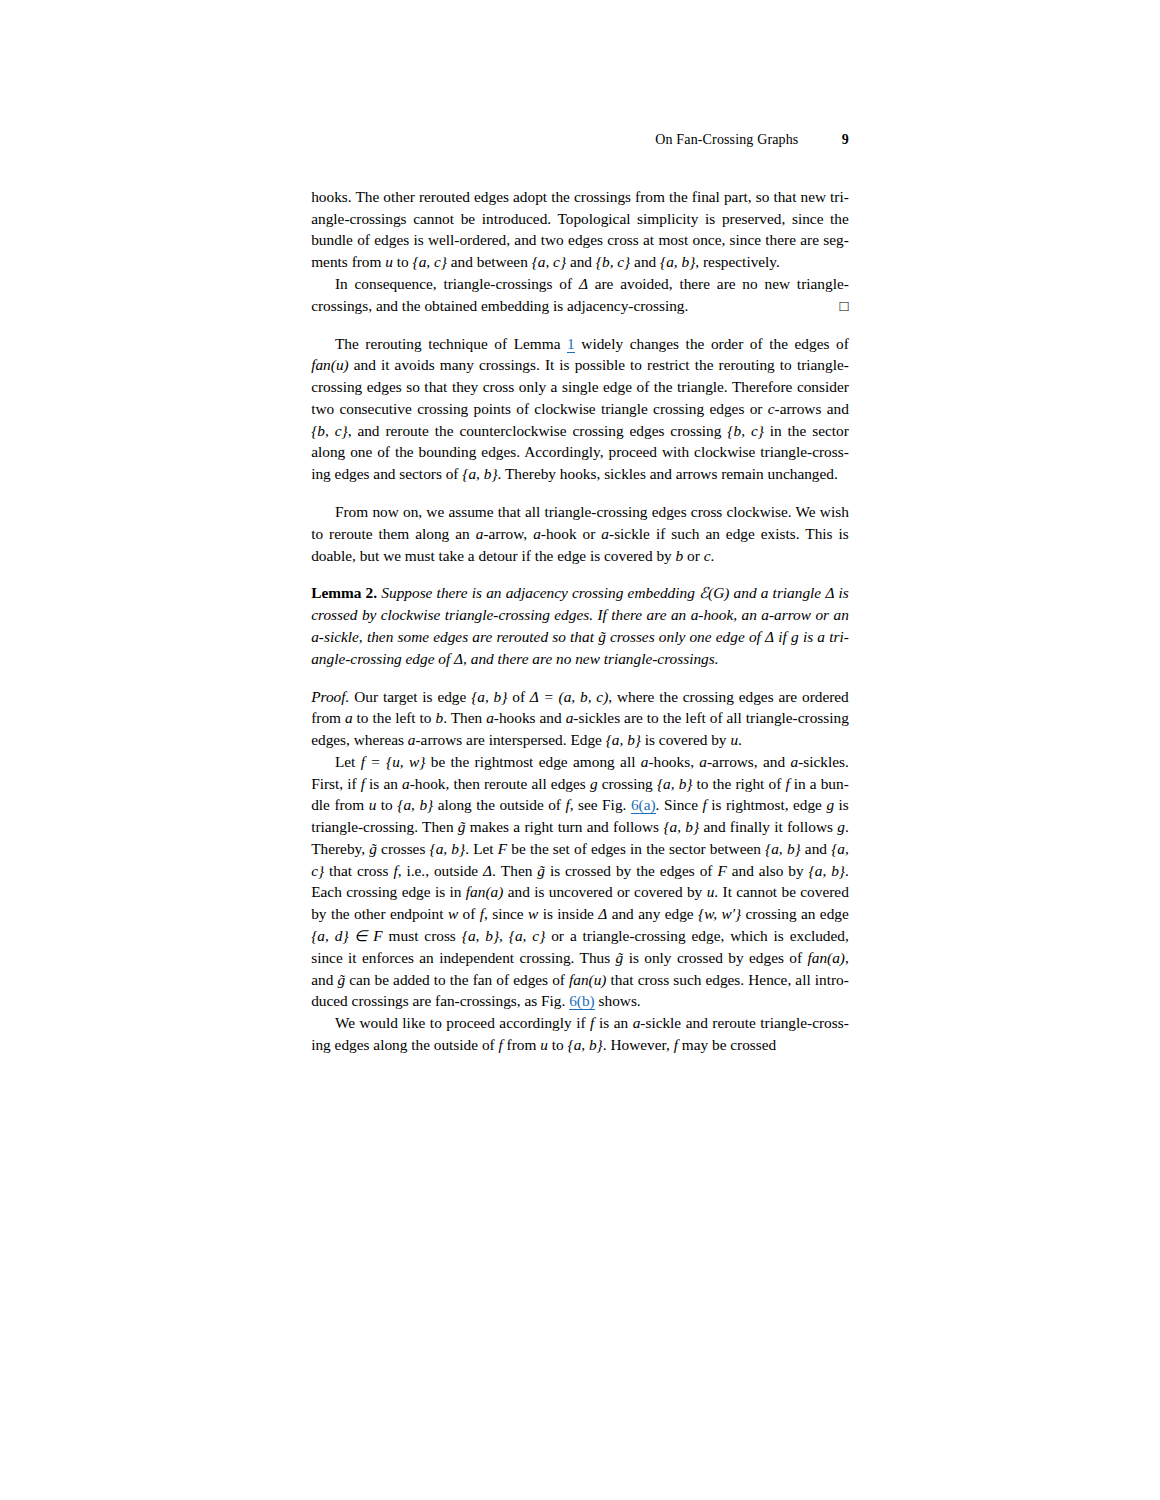On Fan-Crossing Graphs 9
hooks. The other rerouted edges adopt the crossings from the final part, so that new triangle-crossings cannot be introduced. Topological simplicity is preserved, since the bundle of edges is well-ordered, and two edges cross at most once, since there are segments from u to {a, c} and between {a, c} and {b, c} and {a, b}, respectively.
In consequence, triangle-crossings of Δ are avoided, there are no new triangle-crossings, and the obtained embedding is adjacency-crossing.□
The rerouting technique of Lemma 1 widely changes the order of the edges of fan(u) and it avoids many crossings. It is possible to restrict the rerouting to triangle-crossing edges so that they cross only a single edge of the triangle. Therefore consider two consecutive crossing points of clockwise triangle crossing edges or c-arrows and {b, c}, and reroute the counterclockwise crossing edges crossing {b, c} in the sector along one of the bounding edges. Accordingly, proceed with clockwise triangle-crossing edges and sectors of {a, b}. Thereby hooks, sickles and arrows remain unchanged.
From now on, we assume that all triangle-crossing edges cross clockwise. We wish to reroute them along an a-arrow, a-hook or a-sickle if such an edge exists. This is doable, but we must take a detour if the edge is covered by b or c.
Lemma 2. Suppose there is an adjacency crossing embedding ℰ(G) and a triangle Δ is crossed by clockwise triangle-crossing edges. If there are an a-hook, an a-arrow or an a-sickle, then some edges are rerouted so that g̃ crosses only one edge of Δ if g is a triangle-crossing edge of Δ, and there are no new triangle-crossings.
Proof. Our target is edge {a, b} of Δ = (a, b, c), where the crossing edges are ordered from a to the left to b. Then a-hooks and a-sickles are to the left of all triangle-crossing edges, whereas a-arrows are interspersed. Edge {a, b} is covered by u.
Let f = {u, w} be the rightmost edge among all a-hooks, a-arrows, and a-sickles. First, if f is an a-hook, then reroute all edges g crossing {a, b} to the right of f in a bundle from u to {a, b} along the outside of f, see Fig. 6(a). Since f is rightmost, edge g is triangle-crossing. Then g̃ makes a right turn and follows {a, b} and finally it follows g. Thereby, g̃ crosses {a, b}. Let F be the set of edges in the sector between {a, b} and {a, c} that cross f, i.e., outside Δ. Then g̃ is crossed by the edges of F and also by {a, b}. Each crossing edge is in fan(a) and is uncovered or covered by u. It cannot be covered by the other endpoint w of f, since w is inside Δ and any edge {w, w′} crossing an edge {a, d} ∈ F must cross {a, b}, {a, c} or a triangle-crossing edge, which is excluded, since it enforces an independent crossing. Thus g̃ is only crossed by edges of fan(a), and g̃ can be added to the fan of edges of fan(u) that cross such edges. Hence, all introduced crossings are fan-crossings, as Fig. 6(b) shows.
We would like to proceed accordingly if f is an a-sickle and reroute triangle-crossing edges along the outside of f from u to {a, b}. However, f may be crossed